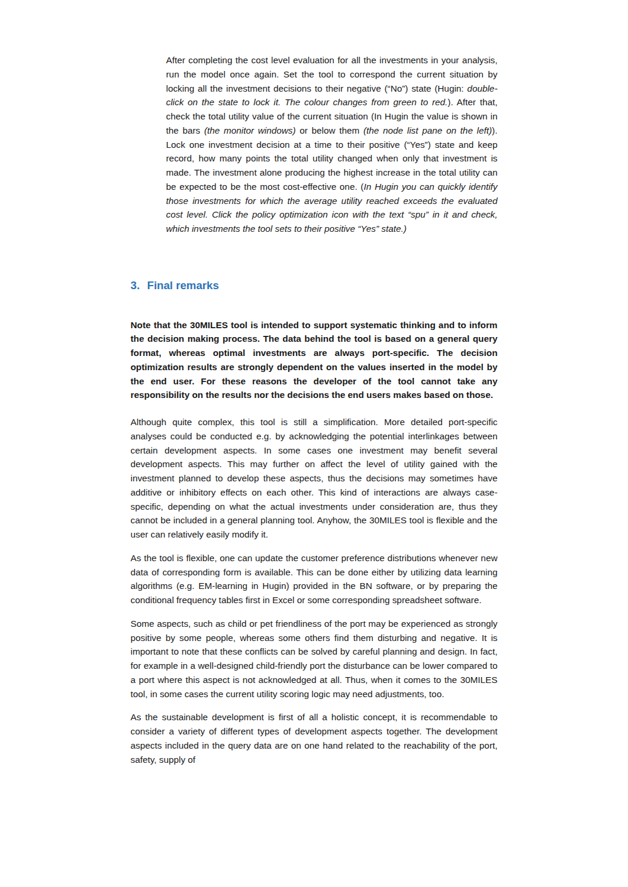After completing the cost level evaluation for all the investments in your analysis, run the model once again. Set the tool to correspond the current situation by locking all the investment decisions to their negative (“No”) state (Hugin: double-click on the state to lock it. The colour changes from green to red.). After that, check the total utility value of the current situation (In Hugin the value is shown in the bars (the monitor windows) or below them (the node list pane on the left)). Lock one investment decision at a time to their positive (“Yes”) state and keep record, how many points the total utility changed when only that investment is made. The investment alone producing the highest increase in the total utility can be expected to be the most cost-effective one. (In Hugin you can quickly identify those investments for which the average utility reached exceeds the evaluated cost level. Click the policy optimization icon with the text “spu” in it and check, which investments the tool sets to their positive “Yes” state.)
3. Final remarks
Note that the 30MILES tool is intended to support systematic thinking and to inform the decision making process. The data behind the tool is based on a general query format, whereas optimal investments are always port-specific. The decision optimization results are strongly dependent on the values inserted in the model by the end user. For these reasons the developer of the tool cannot take any responsibility on the results nor the decisions the end users makes based on those.
Although quite complex, this tool is still a simplification. More detailed port-specific analyses could be conducted e.g. by acknowledging the potential interlinkages between certain development aspects. In some cases one investment may benefit several development aspects. This may further on affect the level of utility gained with the investment planned to develop these aspects, thus the decisions may sometimes have additive or inhibitory effects on each other. This kind of interactions are always case-specific, depending on what the actual investments under consideration are, thus they cannot be included in a general planning tool. Anyhow, the 30MILES tool is flexible and the user can relatively easily modify it.
As the tool is flexible, one can update the customer preference distributions whenever new data of corresponding form is available. This can be done either by utilizing data learning algorithms (e.g. EM-learning in Hugin) provided in the BN software, or by preparing the conditional frequency tables first in Excel or some corresponding spreadsheet software.
Some aspects, such as child or pet friendliness of the port may be experienced as strongly positive by some people, whereas some others find them disturbing and negative. It is important to note that these conflicts can be solved by careful planning and design. In fact, for example in a well-designed child-friendly port the disturbance can be lower compared to a port where this aspect is not acknowledged at all. Thus, when it comes to the 30MILES tool, in some cases the current utility scoring logic may need adjustments, too.
As the sustainable development is first of all a holistic concept, it is recommendable to consider a variety of different types of development aspects together. The development aspects included in the query data are on one hand related to the reachability of the port, safety, supply of